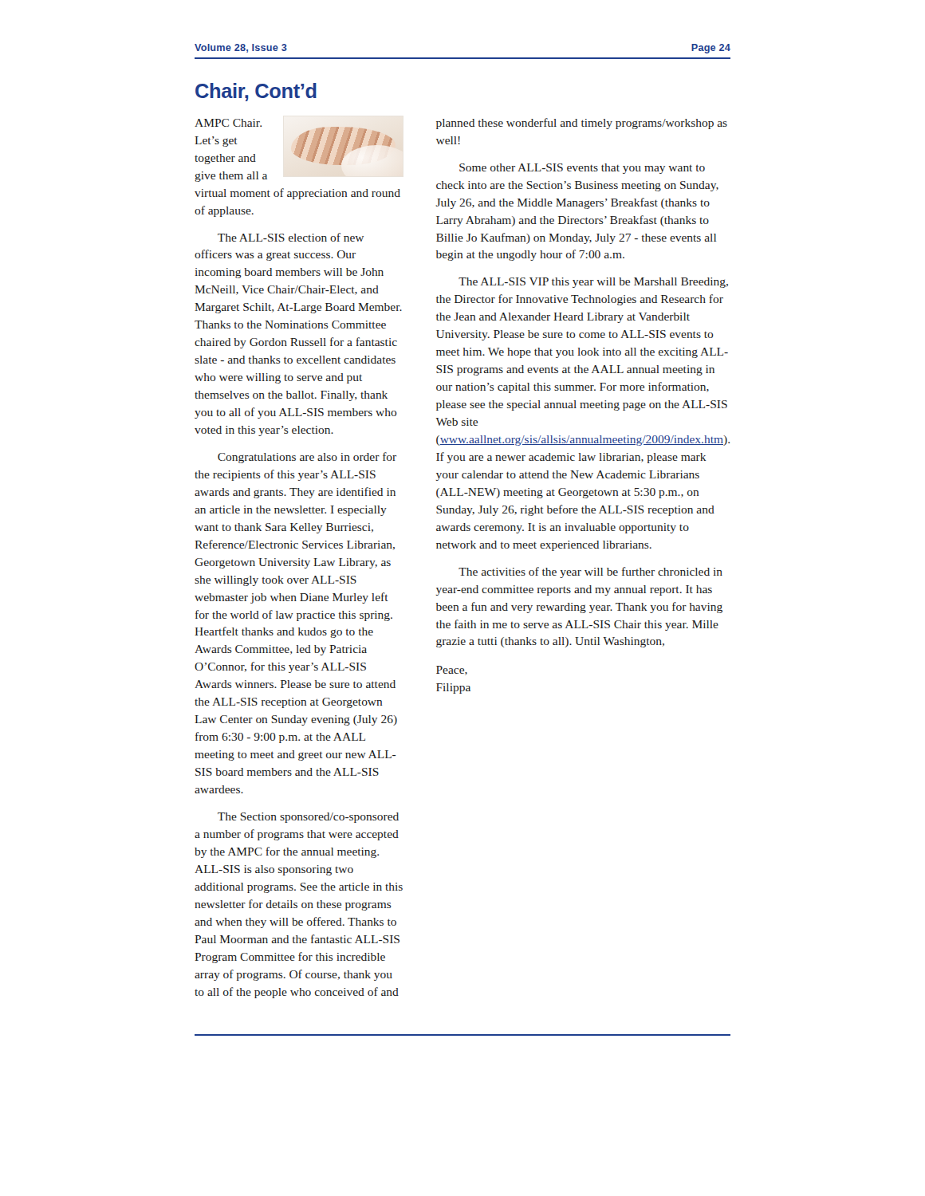Volume 28, Issue 3 Page 24
Chair, Cont’d
AMPC Chair. Let’s get together and give them all a virtual moment of appreciation and round of applause.
The ALL-SIS election of new officers was a great success. Our incoming board members will be John McNeill, Vice Chair/Chair-Elect, and Margaret Schilt, At-Large Board Member. Thanks to the Nominations Committee chaired by Gordon Russell for a fantastic slate - and thanks to excellent candidates who were willing to serve and put themselves on the ballot. Finally, thank you to all of you ALL-SIS members who voted in this year’s election.
Congratulations are also in order for the recipients of this year’s ALL-SIS awards and grants. They are identified in an article in the newsletter. I especially want to thank Sara Kelley Burriesci, Reference/Electronic Services Librarian, Georgetown University Law Library, as she willingly took over ALL-SIS webmaster job when Diane Murley left for the world of law practice this spring. Heartfelt thanks and kudos go to the Awards Committee, led by Patricia O’Connor, for this year’s ALL-SIS Awards winners. Please be sure to attend the ALL-SIS reception at Georgetown Law Center on Sunday evening (July 26) from 6:30 - 9:00 p.m. at the AALL meeting to meet and greet our new ALL-SIS board members and the ALL-SIS awardees.
The Section sponsored/co-sponsored a number of programs that were accepted by the AMPC for the annual meeting. ALL-SIS is also sponsoring two additional programs. See the article in this newsletter for details on these programs and when they will be offered. Thanks to Paul Moorman and the fantastic ALL-SIS Program Committee for this incredible array of programs. Of course, thank you to all of the people who conceived of and
planned these wonderful and timely programs/workshop as well!
Some other ALL-SIS events that you may want to check into are the Section’s Business meeting on Sunday, July 26, and the Middle Managers’ Breakfast (thanks to Larry Abraham) and the Directors’ Breakfast (thanks to Billie Jo Kaufman) on Monday, July 27 - these events all begin at the ungodly hour of 7:00 a.m.
The ALL-SIS VIP this year will be Marshall Breeding, the Director for Innovative Technologies and Research for the Jean and Alexander Heard Library at Vanderbilt University. Please be sure to come to ALL-SIS events to meet him. We hope that you look into all the exciting ALL-SIS programs and events at the AALL annual meeting in our nation’s capital this summer. For more information, please see the special annual meeting page on the ALL-SIS Web site (www.aallnet.org/sis/allsis/annualmeeting/2009/index.htm). If you are a newer academic law librarian, please mark your calendar to attend the New Academic Librarians (ALL-NEW) meeting at Georgetown at 5:30 p.m., on Sunday, July 26, right before the ALL-SIS reception and awards ceremony. It is an invaluable opportunity to network and to meet experienced librarians.
The activities of the year will be further chronicled in year-end committee reports and my annual report. It has been a fun and very rewarding year. Thank you for having the faith in me to serve as ALL-SIS Chair this year. Mille grazie a tutti (thanks to all). Until Washington,
Peace,
Filippa